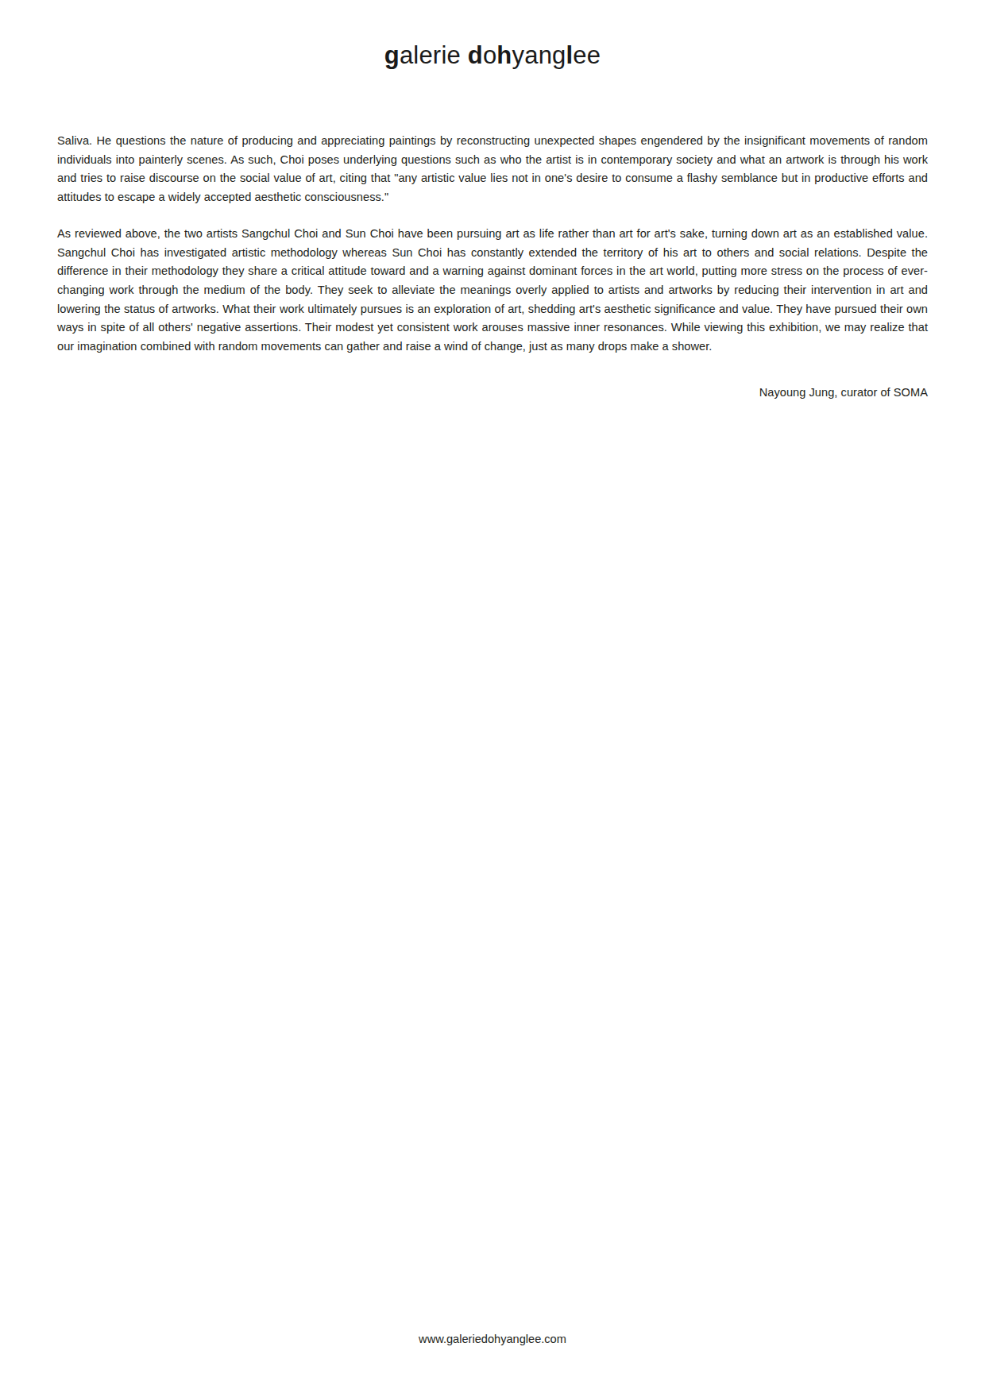galerie dohyanglee
Saliva. He questions the nature of producing and appreciating paintings by reconstructing unexpected shapes engendered by the insignificant movements of random individuals into painterly scenes. As such, Choi poses underlying questions such as who the artist is in contemporary society and what an artwork is through his work and tries to raise discourse on the social value of art, citing that "any artistic value lies not in one's desire to consume a flashy semblance but in productive efforts and attitudes to escape a widely accepted aesthetic consciousness."
As reviewed above, the two artists Sangchul Choi and Sun Choi have been pursuing art as life rather than art for art's sake, turning down art as an established value. Sangchul Choi has investigated artistic methodology whereas Sun Choi has constantly extended the territory of his art to others and social relations. Despite the difference in their methodology they share a critical attitude toward and a warning against dominant forces in the art world, putting more stress on the process of ever-changing work through the medium of the body. They seek to alleviate the meanings overly applied to artists and artworks by reducing their intervention in art and lowering the status of artworks. What their work ultimately pursues is an exploration of art, shedding art's aesthetic significance and value. They have pursued their own ways in spite of all others' negative assertions. Their modest yet consistent work arouses massive inner resonances. While viewing this exhibition, we may realize that our imagination combined with random movements can gather and raise a wind of change, just as many drops make a shower.
Nayoung Jung, curator of SOMA
www.galeriedohyanglee.com